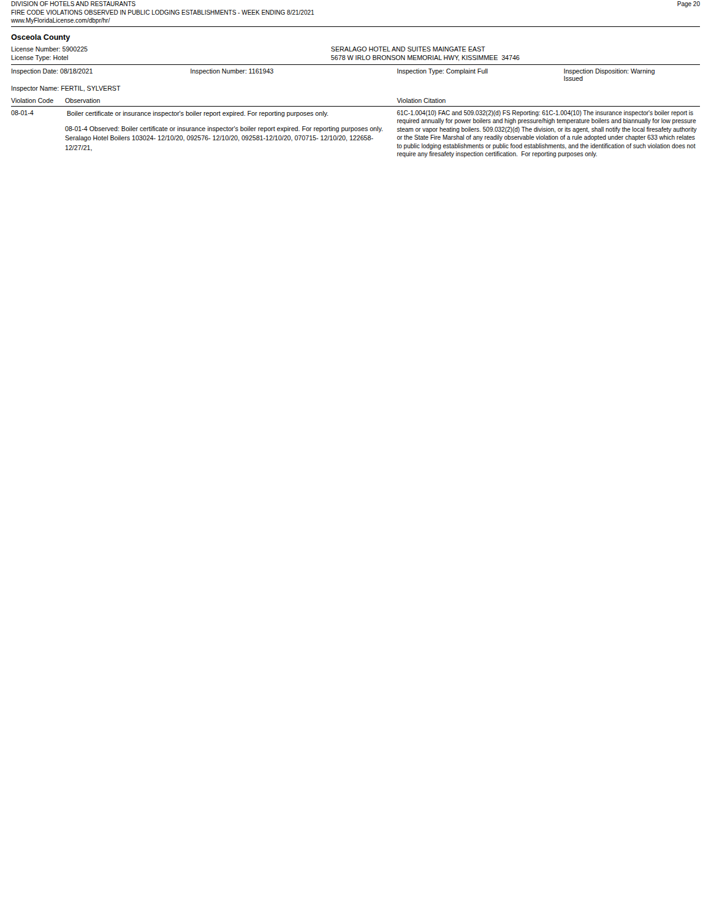DIVISION OF HOTELS AND RESTAURANTS
FIRE CODE VIOLATIONS OBSERVED IN PUBLIC LODGING ESTABLISHMENTS - WEEK ENDING 8/21/2021
www.MyFloridaLicense.com/dbpr/hr/
Page 20
Osceola County
| License Number: 5900225 | SERALAGO HOTEL AND SUITES MAINGATE EAST |
| License Type: Hotel | 5678 W IRLO BRONSON MEMORIAL HWY, KISSIMMEE 34746 |
| Inspection Date: 08/18/2021 | Inspection Number: 1161943 | / Inspection Type: Complaint Full / Inspection Disposition: Warning Issued / |
| Inspector Name: FERTIL, SYLVERST | | |
Violation Code
Observation
Violation Citation
08-01-4
Boiler certificate or insurance inspector's boiler report expired. For reporting purposes only.
08-01-4 Observed: Boiler certificate or insurance inspector's boiler report expired. For reporting purposes only. Seralago Hotel Boilers 103024- 12/10/20, 092576- 12/10/20, 092581-12/10/20, 070715- 12/10/20, 122658- 12/27/21,
61C-1.004(10) FAC and 509.032(2)(d) FS Reporting: 61C-1.004(10) The insurance inspector's boiler report is required annually for power boilers and high pressure/high temperature boilers and biannually for low pressure steam or vapor heating boilers. 509.032(2)(d) The division, or its agent, shall notify the local firesafety authority or the State Fire Marshal of any readily observable violation of a rule adopted under chapter 633 which relates to public lodging establishments or public food establishments, and the identification of such violation does not require any firesafety inspection certification. For reporting purposes only.